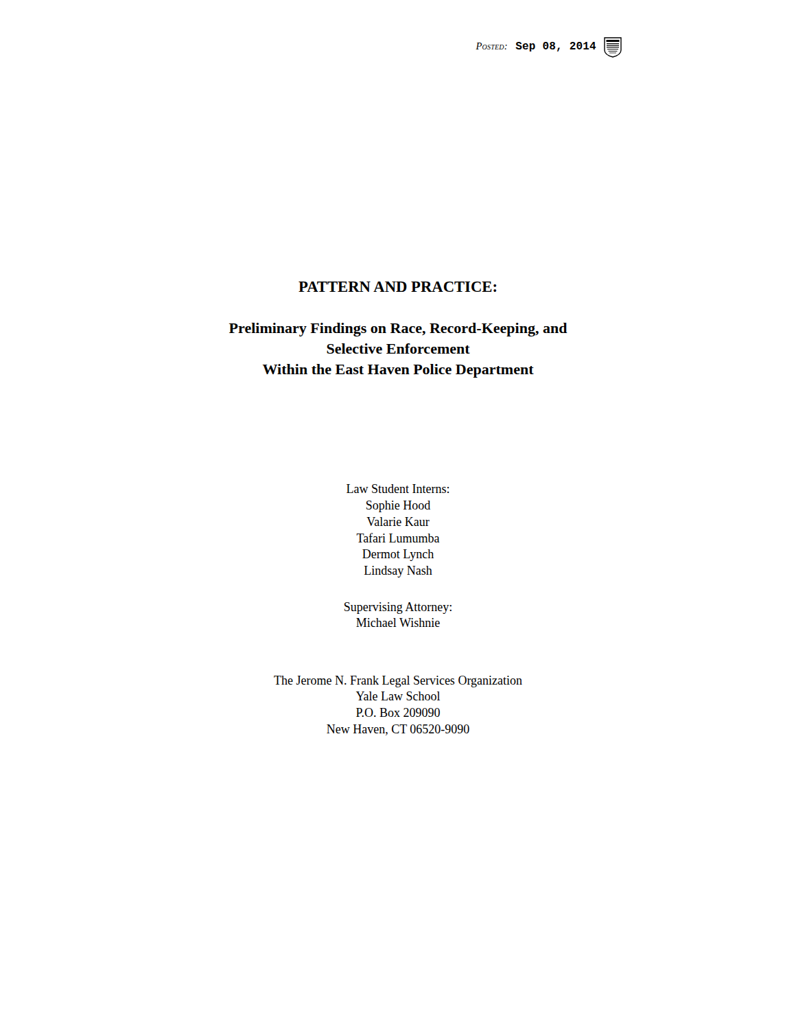Posted: Sep 08, 2014
PATTERN AND PRACTICE:
Preliminary Findings on Race, Record-Keeping, and
Selective Enforcement
Within the East Haven Police Department
Law Student Interns:
Sophie Hood
Valarie Kaur
Tafari Lumumba
Dermot Lynch
Lindsay Nash
Supervising Attorney:
Michael Wishnie
The Jerome N. Frank Legal Services Organization
Yale Law School
P.O. Box 209090
New Haven, CT 06520-9090